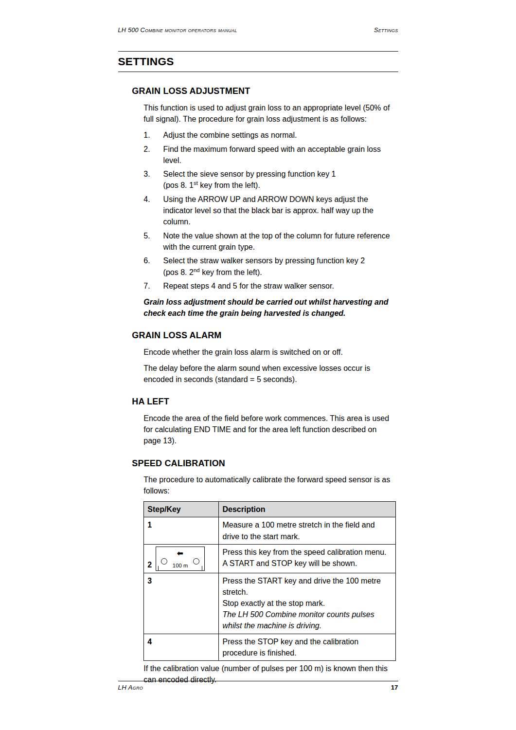LH 500 Combine monitor operators manual
Settings
SETTINGS
GRAIN LOSS ADJUSTMENT
This function is used to adjust grain loss to an appropriate level (50% of full signal). The procedure for grain loss adjustment is as follows:
Adjust the combine settings as normal.
Find the maximum forward speed with an acceptable grain loss level.
Select the sieve sensor by pressing function key 1
(pos 8. 1st key from the left).
Using the ARROW UP and ARROW DOWN keys adjust the indicator level so that the black bar is approx. half way up the column.
Note the value shown at the top of the column for future reference with the current grain type.
Select the straw walker sensors by pressing function key 2
(pos 8. 2nd key from the left).
Repeat steps 4 and 5 for the straw walker sensor.
Grain loss adjustment should be carried out whilst harvesting and check each time the grain being harvested is changed.
GRAIN LOSS ALARM
Encode whether the grain loss alarm is switched on or off.
The delay before the alarm sound when excessive losses occur is encoded in seconds (standard = 5 seconds).
HA LEFT
Encode the area of the field before work commences. This area is used for calculating END TIME and for the area left function described on page 13).
SPEED CALIBRATION
The procedure to automatically calibrate the forward speed sensor is as follows:
| Step/Key | Description |
| --- | --- |
| 1 | Measure a 100 metre stretch in the field and drive to the start mark. |
| 2 ⬅ 100 m | Press this key from the speed calibration menu. A START and STOP key will be shown. |
| 3 | Press the START key and drive the 100 metre stretch. Stop exactly at the stop mark. The LH 500 Combine monitor counts pulses whilst the machine is driving. |
| 4 | Press the STOP key and the calibration procedure is finished. |
If the calibration value (number of pulses per 100 m) is known then this can encoded directly.
LH Agro
17